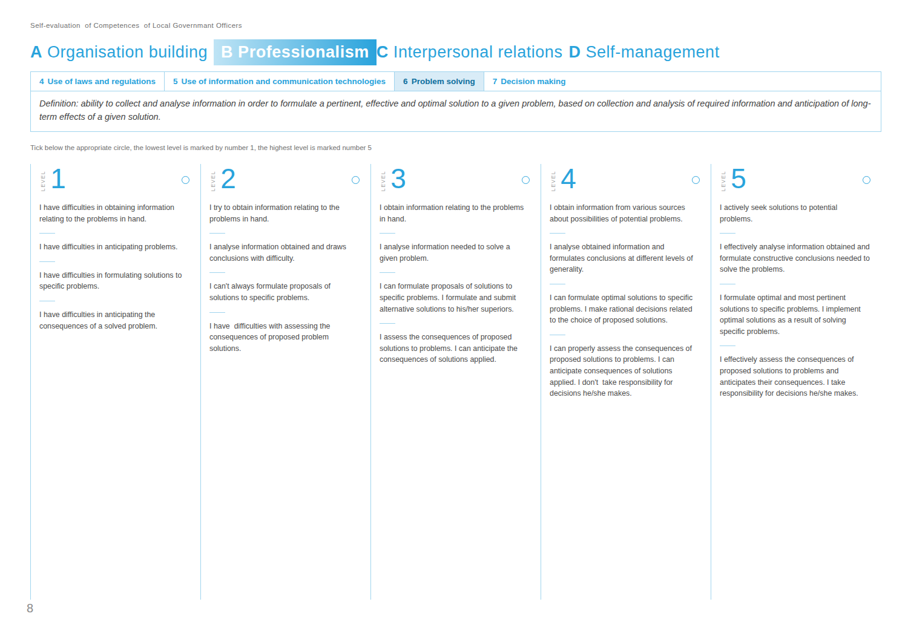Self-evaluation of Competences of Local Governmant Officers
AOrganisation building BProfessionalism CInterpersonal relations DSelf-management
4 Use of laws and regulations
5 Use of information and communication technologies
6 Problem solving
7 Decision making
Definition: ability to collect and analyse information in order to formulate a pertinent, effective and optimal solution to a given problem, based on collection and analysis of required information and anticipation of long-term effects of a given solution.
Tick below the appropriate circle, the lowest level is marked by number 1, the highest level is marked number 5
Level 1
I have difficulties in obtaining information relating to the problems in hand.
I have difficulties in anticipating problems.
I have difficulties in formulating solutions to specific problems.
I have difficulties in anticipating the consequences of a solved problem.
Level 2
I try to obtain information relating to the problems in hand.
I analyse information obtained and draws conclusions with difficulty.
I can't always formulate proposals of solutions to specific problems.
I have difficulties with assessing the consequences of proposed problem solutions.
Level 3
I obtain information relating to the problems in hand.
I analyse information needed to solve a given problem.
I can formulate proposals of solutions to specific problems. I formulate and submit alternative solutions to his/her superiors.
I assess the consequences of proposed solutions to problems. I can anticipate the consequences of solutions applied.
Level 4
I obtain information from various sources about possibilities of potential problems.
I analyse obtained information and formulates conclusions at different levels of generality.
I can formulate optimal solutions to specific problems. I make rational decisions related to the choice of proposed solutions.
I can properly assess the consequences of proposed solutions to problems. I can anticipate consequences of solutions applied. I don't take responsibility for decisions he/she makes.
Level 5
I actively seek solutions to potential problems.
I effectively analyse information obtained and formulate constructive conclusions needed to solve the problems.
I formulate optimal and most pertinent solutions to specific problems. I implement optimal solutions as a result of solving specific problems.
I effectively assess the consequences of proposed solutions to problems and anticipates their consequences. I take responsibility for decisions he/she makes.
8